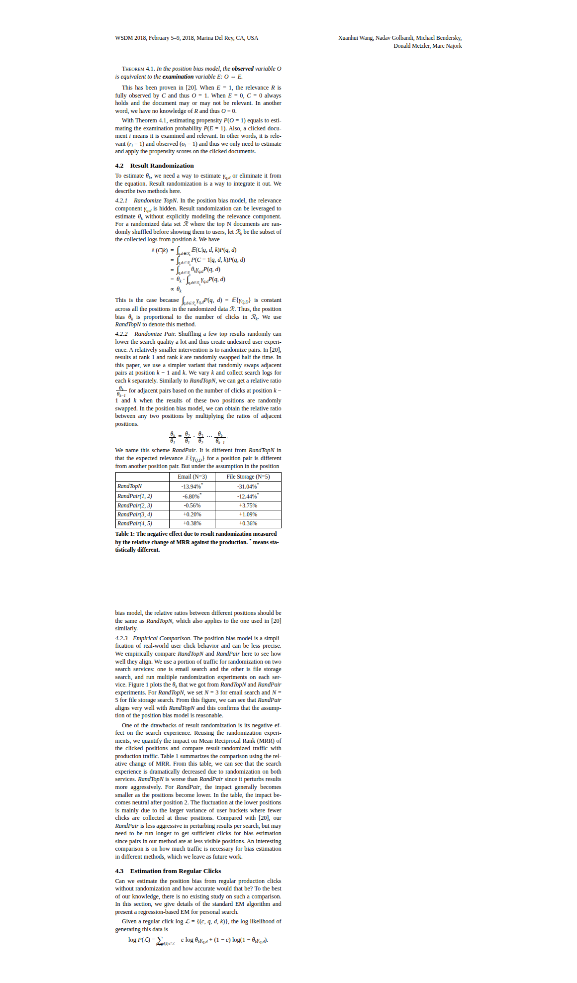WSDM 2018, February 5–9, 2018, Marina Del Rey, CA, USA
Xuanhui Wang, Nadav Golbandi, Michael Bendersky,
Donald Metzler, Marc Najork
Theorem 4.1. In the position bias model, the observed variable O is equivalent to the examination variable E: O ⇔ E.
This has been proven in [20]. When E = 1, the relevance R is fully observed by C and thus O = 1. When E = 0, C = 0 always holds and the document may or may not be relevant. In another word, we have no knowledge of R and thus O = 0.
With Theorem 4.1, estimating propensity P(O = 1) equals to estimating the examination probability P(E = 1). Also, a clicked document i means it is examined and relevant. In other words, it is relevant (ri = 1) and observed (oi = 1) and thus we only need to estimate and apply the propensity scores on the clicked documents.
4.2 Result Randomization
To estimate θk, we need a way to estimate γq,d or eliminate it from the equation. Result randomization is a way to integrate it out. We describe two methods here.
4.2.1 Randomize TopN.
In the position bias model, the relevance component γq,d is hidden. Result randomization can be leveraged to estimate θk without explicitly modeling the relevance component. For a randomized data set ℛ where the top N documents are randomly shuffled before showing them to users, let ℛk be the subset of the collected logs from position k. We have
𝔼(C|k)
=
∫q,d∈ℛk 𝔼(C|q, d, k)P(q, d)
=
∫q,d∈ℛk P(C = 1|q, d, k)P(q, d)
=
∫q,d∈ℛk θkγq,dP(q, d)
=
θk · ∫q,d∈ℛk γq,dP(q, d)
∝
θk
This is the case because ∫q,d∈ℛk γq,dP(q, d) = 𝔼{γQ,D} is constant across all the positions in the randomized data ℛ. Thus, the position bias θk is proportional to the number of clicks in ℛk. We use RandTopN to denote this method.
4.2.2 Randomize Pair.
Shuffling a few top results randomly can lower the search quality a lot and thus create undesired user experience. A relatively smaller intervention is to randomize pairs. In [20], results at rank 1 and rank k are randomly swapped half the time. In this paper, we use a simpler variant that randomly swaps adjacent pairs at position k − 1 and k. We vary k and collect search logs for each k separately. Similarly to RandTopN, we can get a relative ratio θk θk−1 for adjacent pairs based on the number of clicks at position k − 1 and k when the results of these two positions are randomly swapped. In the position bias model, we can obtain the relative ratio between any two positions by multiplying the ratios of adjacent positions.
θk θ1 = θ2 θ1 · θ3 θ2 ⋯ θk θk−1.
We name this scheme RandPair. It is different from RandTopN in that the expected relevance 𝔼{γQ,D} for a position pair is different from another position pair. But under the assumption in the position
| | Email (N=3) | File Storage (N=5) |
| --- | --- | --- |
| RandTopN | -13.94% * | -31.04% * |
| RandPair(1, 2) | -6.80% * | -12.44% * |
| RandPair(2, 3) | -0.56% | +3.75% |
| RandPair(3, 4) | +0.20% | +1.09% |
| RandPair(4, 5) | +0.38% | +0.36% |
Table 1: The negative effect due to result randomization measured by the relative change of MRR against the production. * means statistically different.
bias model, the relative ratios between different positions should be the same as RandTopN, which also applies to the one used in [20] similarly.
4.2.3 Empirical Comparison.
The position bias model is a simplification of real-world user click behavior and can be less precise. We empirically compare RandTopN and RandPair here to see how well they align. We use a portion of traffic for randomization on two search services: one is email search and the other is file storage search, and run multiple randomization experiments on each service. Figure 1 plots the θk that we got from RandTopN and RandPair experiments. For RandTopN, we set N = 3 for email search and N = 5 for file storage search. From this figure, we can see that RandPair aligns very well with RandTopN and this confirms that the assumption of the position bias model is reasonable.
One of the drawbacks of result randomization is its negative effect on the search experience. Reusing the randomization experiments, we quantify the impact on Mean Reciprocal Rank (MRR) of the clicked positions and compare result-randomized traffic with production traffic. Table 1 summarizes the comparison using the relative change of MRR. From this table, we can see that the search experience is dramatically decreased due to randomization on both services. RandTopN is worse than RandPair since it perturbs results more aggressively. For RandPair, the impact generally becomes smaller as the positions become lower. In the table, the impact becomes neutral after position 2. The fluctuation at the lower positions is mainly due to the larger variance of user buckets where fewer clicks are collected at those positions. Compared with [20], our RandPair is less aggressive in perturbing results per search, but may need to be run longer to get sufficient clicks for bias estimation since pairs in our method are at less visible positions. An interesting comparison is on how much traffic is necessary for bias estimation in different methods, which we leave as future work.
4.3 Estimation from Regular Clicks
Can we estimate the position bias from regular production clicks without randomization and how accurate would that be? To the best of our knowledge, there is no existing study on such a comparison. In this section, we give details of the standard EM algorithm and present a regression-based EM for personal search.
Given a regular click log ℒ = {(c, q, d, k)}, the log likelihood of generating this data is
log P(ℒ) = ∑(c,q,d,k)∈ℒ c log θkγq,d + (1 − c) log(1 − θkγq,d).